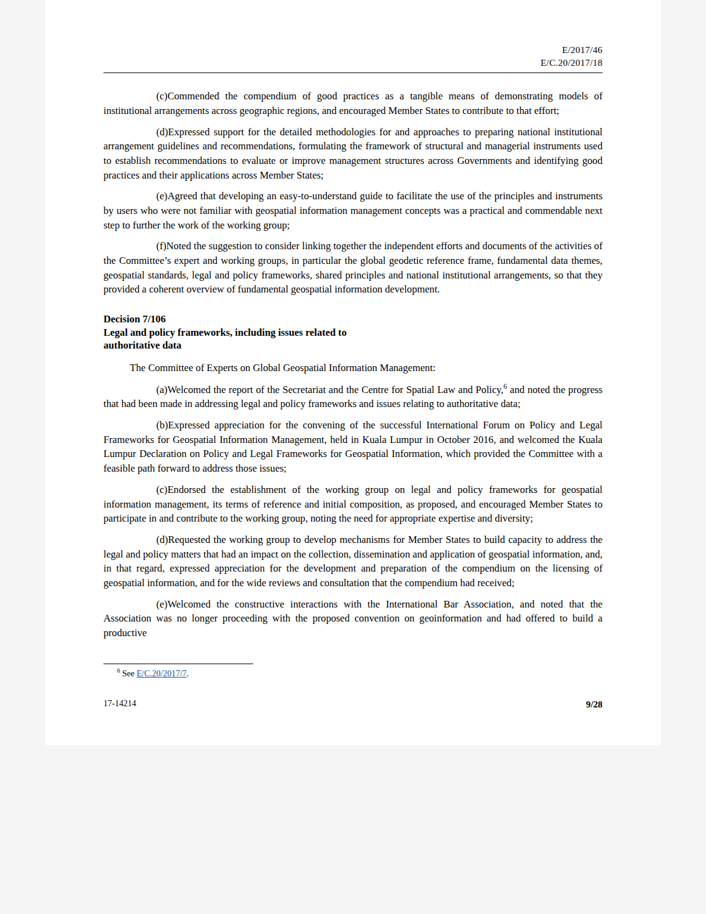E/2017/46
E/C.20/2017/18
(c) Commended the compendium of good practices as a tangible means of demonstrating models of institutional arrangements across geographic regions, and encouraged Member States to contribute to that effort;
(d) Expressed support for the detailed methodologies for and approaches to preparing national institutional arrangement guidelines and recommendations, formulating the framework of structural and managerial instruments used to establish recommendations to evaluate or improve management structures across Governments and identifying good practices and their applications across Member States;
(e) Agreed that developing an easy-to-understand guide to facilitate the use of the principles and instruments by users who were not familiar with geospatial information management concepts was a practical and commendable next step to further the work of the working group;
(f) Noted the suggestion to consider linking together the independent efforts and documents of the activities of the Committee’s expert and working groups, in particular the global geodetic reference frame, fundamental data themes, geospatial standards, legal and policy frameworks, shared principles and national institutional arrangements, so that they provided a coherent overview of fundamental geospatial information development.
Decision 7/106 Legal and policy frameworks, including issues related to authoritative data
The Committee of Experts on Global Geospatial Information Management:
(a) Welcomed the report of the Secretariat and the Centre for Spatial Law and Policy,6 and noted the progress that had been made in addressing legal and policy frameworks and issues relating to authoritative data;
(b) Expressed appreciation for the convening of the successful International Forum on Policy and Legal Frameworks for Geospatial Information Management, held in Kuala Lumpur in October 2016, and welcomed the Kuala Lumpur Declaration on Policy and Legal Frameworks for Geospatial Information, which provided the Committee with a feasible path forward to address those issues;
(c) Endorsed the establishment of the working group on legal and policy frameworks for geospatial information management, its terms of reference and initial composition, as proposed, and encouraged Member States to participate in and contribute to the working group, noting the need for appropriate expertise and diversity;
(d) Requested the working group to develop mechanisms for Member States to build capacity to address the legal and policy matters that had an impact on the collection, dissemination and application of geospatial information, and, in that regard, expressed appreciation for the development and preparation of the compendium on the licensing of geospatial information, and for the wide reviews and consultation that the compendium had received;
(e) Welcomed the constructive interactions with the International Bar Association, and noted that the Association was no longer proceeding with the proposed convention on geoinformation and had offered to build a productive
6 See E/C.20/2017/7.
17-14214
9/28